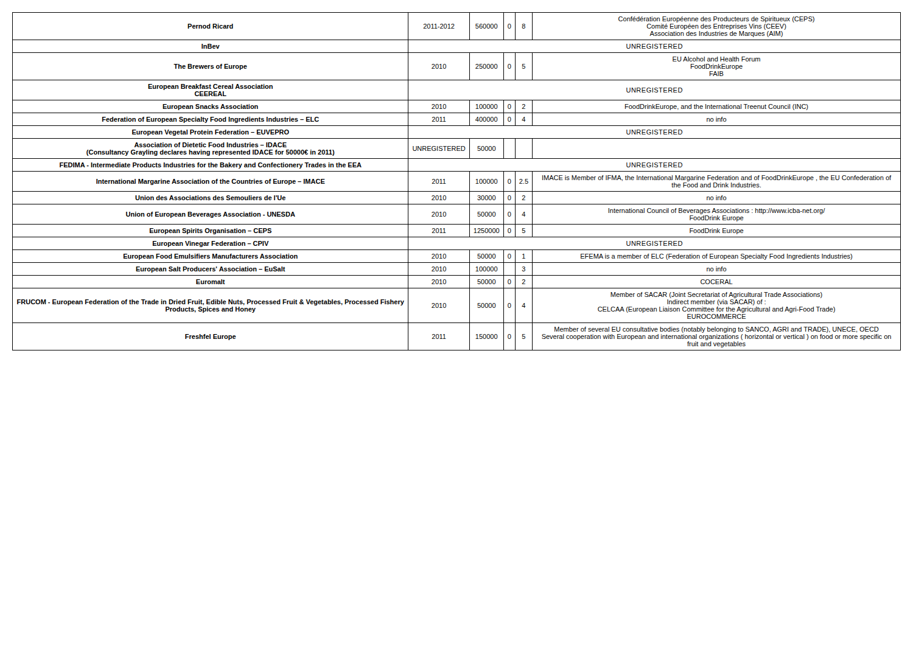| Pernod Ricard | 2011-2012 | 560000 | 0 | 8 | Confédération Européenne des Producteurs de Spiritueux (CEPS) Comité Européen des Entreprises Vins (CEEV) Association des Industries de Marques (AIM) |
| InBev | UNREGISTERED |
| The Brewers of Europe | 2010 | 250000 | 0 | 5 | EU Alcohol and Health Forum FoodDrinkEurope FAIB |
| European Breakfast Cereal Association CEEREAL | UNREGISTERED |
| European Snacks Association | 2010 | 100000 | 0 | 2 | FoodDrinkEurope, and the International Treenut Council (INC) |
| Federation of European Specialty Food Ingredients Industries – ELC | 2011 | 400000 | 0 | 4 | no info |
| European Vegetal Protein Federation – EUVEPRO | UNREGISTERED |
| Association of Dietetic Food Industries – IDACE (Consultancy Grayling declares having represented IDACE for 50000€ in 2011) | UNREGISTERED | 50000 | | | |
| FEDIMA - Intermediate Products Industries for the Bakery and Confectionery Trades in the EEA | UNREGISTERED |
| International Margarine Association of the Countries of Europe – IMACE | 2011 | 100000 | 0 | 2.5 | IMACE is Member of IFMA, the International Margarine Federation and of FoodDrinkEurope , the EU Confederation of the Food and Drink Industries. |
| Union des Associations des Semouliers de l'Ue | 2010 | 30000 | 0 | 2 | no info |
| Union of European Beverages Association - UNESDA | 2010 | 50000 | 0 | 4 | International Council of Beverages Associations : http://www.icba-net.org/ FoodDrink Europe |
| European Spirits Organisation – CEPS | 2011 | 1250000 | 0 | 5 | FoodDrink Europe |
| European Vinegar Federation – CPIV | UNREGISTERED |
| European Food Emulsifiers Manufacturers Association | 2010 | 50000 | 0 | 1 | EFEMA is a member of ELC (Federation of European Specialty Food Ingredients Industries) |
| European Salt Producers' Association – EuSalt | 2010 | 100000 | | 3 | no info |
| Euromalt | 2010 | 50000 | 0 | 2 | COCERAL |
| FRUCOM - European Federation of the Trade in Dried Fruit, Edible Nuts, Processed Fruit & Vegetables, Processed Fishery Products, Spices and Honey | 2010 | 50000 | 0 | 4 | Member of SACAR (Joint Secretariat of Agricultural Trade Associations) Indirect member (via SACAR) of : CELCAA (European Liaison Committee for the Agricultural and Agri-Food Trade) EUROCOMMERCE |
| Freshfel Europe | 2011 | 150000 | 0 | 5 | Member of several EU consultative bodies (notably belonging to SANCO, AGRI and TRADE), UNECE, OECD Several cooperation with European and international organizations ( horizontal or vertical ) on food or more specific on fruit and vegetables |